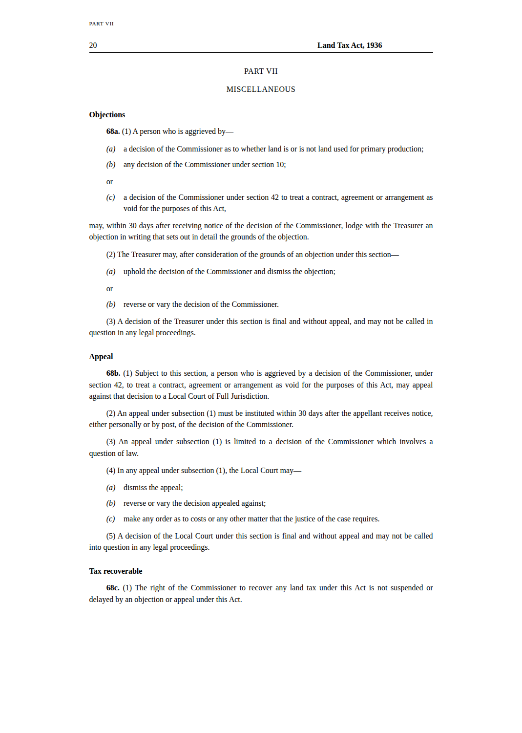PART VII
20 Land Tax Act, 1936
PART VII
MISCELLANEOUS
Objections
68a. (1) A person who is aggrieved by—
(a) a decision of the Commissioner as to whether land is or is not land used for primary production;
(b) any decision of the Commissioner under section 10;
or
(c) a decision of the Commissioner under section 42 to treat a contract, agreement or arrangement as void for the purposes of this Act,
may, within 30 days after receiving notice of the decision of the Commissioner, lodge with the Treasurer an objection in writing that sets out in detail the grounds of the objection.
(2) The Treasurer may, after consideration of the grounds of an objection under this section—
(a) uphold the decision of the Commissioner and dismiss the objection;
or
(b) reverse or vary the decision of the Commissioner.
(3) A decision of the Treasurer under this section is final and without appeal, and may not be called in question in any legal proceedings.
Appeal
68b. (1) Subject to this section, a person who is aggrieved by a decision of the Commissioner, under section 42, to treat a contract, agreement or arrangement as void for the purposes of this Act, may appeal against that decision to a Local Court of Full Jurisdiction.
(2) An appeal under subsection (1) must be instituted within 30 days after the appellant receives notice, either personally or by post, of the decision of the Commissioner.
(3) An appeal under subsection (1) is limited to a decision of the Commissioner which involves a question of law.
(4) In any appeal under subsection (1), the Local Court may—
(a) dismiss the appeal;
(b) reverse or vary the decision appealed against;
(c) make any order as to costs or any other matter that the justice of the case requires.
(5) A decision of the Local Court under this section is final and without appeal and may not be called into question in any legal proceedings.
Tax recoverable
68c. (1) The right of the Commissioner to recover any land tax under this Act is not suspended or delayed by an objection or appeal under this Act.